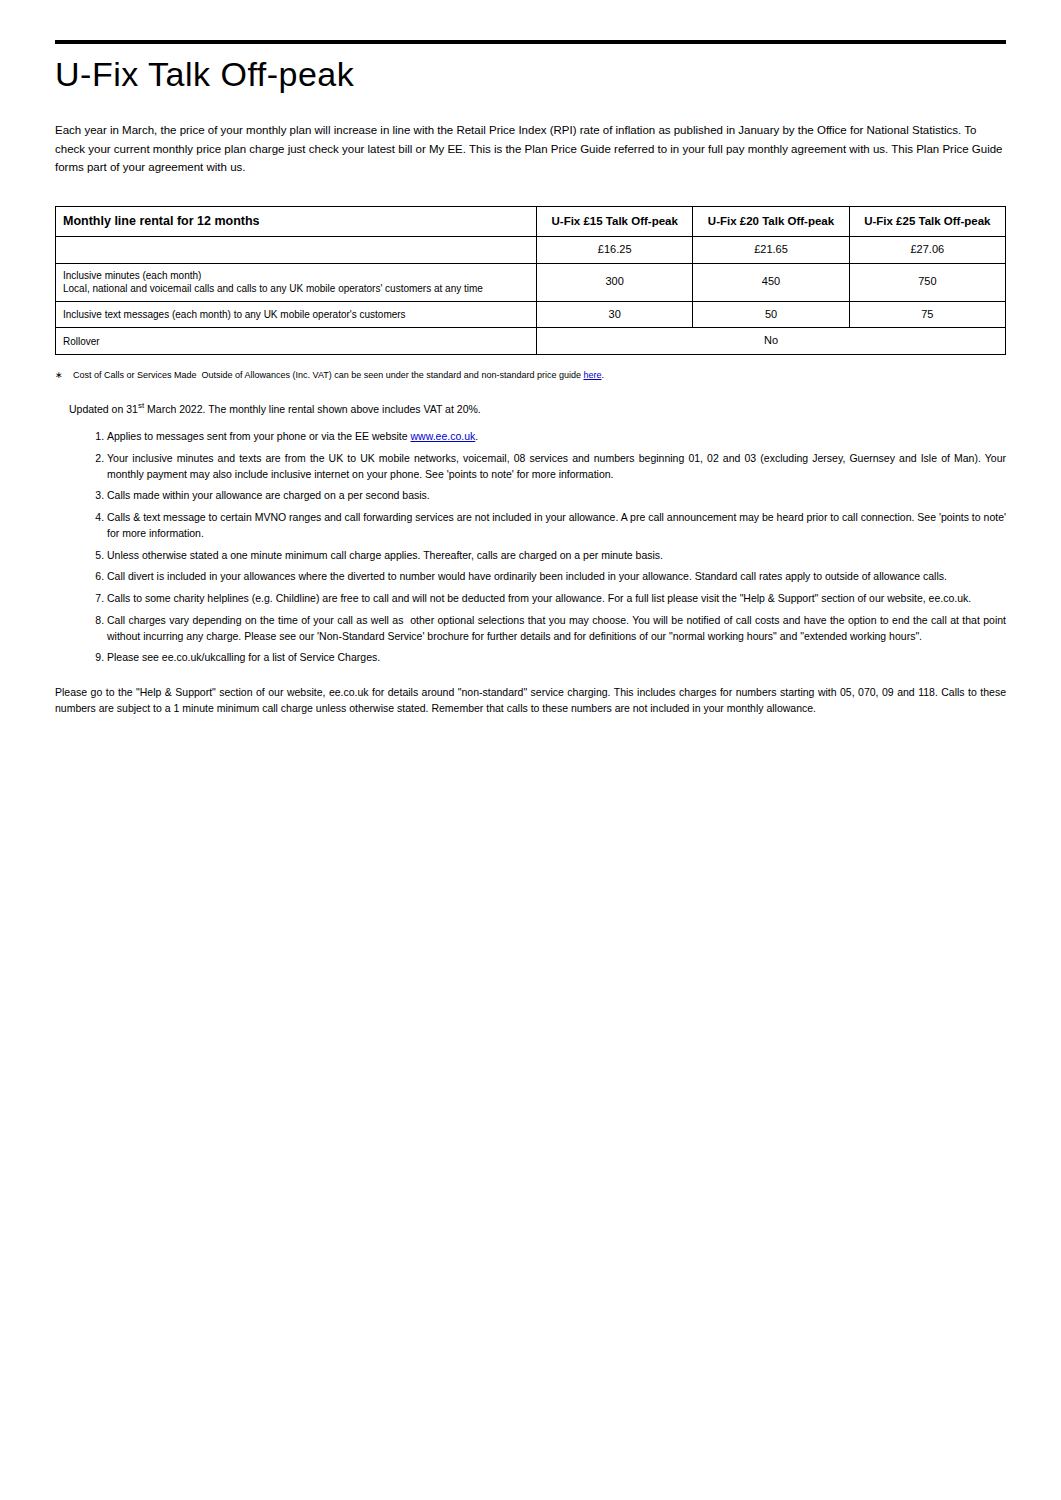U-Fix Talk Off-peak
Each year in March, the price of your monthly plan will increase in line with the Retail Price Index (RPI) rate of inflation as published in January by the Office for National Statistics. To check your current monthly price plan charge just check your latest bill or My EE. This is the Plan Price Guide referred to in your full pay monthly agreement with us. This Plan Price Guide forms part of your agreement with us.
| Monthly line rental for 12 months | U-Fix £15 Talk Off-peak | U-Fix £20 Talk Off-peak | U-Fix £25 Talk Off-peak |
| --- | --- | --- | --- |
| | £16.25 | £21.65 | £27.06 |
| Inclusive minutes (each month) Local, national and voicemail calls and calls to any UK mobile operators' customers at any time | 300 | 450 | 750 |
| Inclusive text messages (each month) to any UK mobile operator's customers | 30 | 50 | 75 |
| Rollover | No |
∗Cost of Calls or Services Made Outside of Allowances (Inc. VAT) can be seen under the standard and non-standard price guide here.
Updated on 31st March 2022. The monthly line rental shown above includes VAT at 20%.
Applies to messages sent from your phone or via the EE website www.ee.co.uk.
Your inclusive minutes and texts are from the UK to UK mobile networks, voicemail, 08 services and numbers beginning 01, 02 and 03 (excluding Jersey, Guernsey and Isle of Man). Your monthly payment may also include inclusive internet on your phone. See 'points to note' for more information.
Calls made within your allowance are charged on a per second basis.
Calls & text message to certain MVNO ranges and call forwarding services are not included in your allowance. A pre call announcement may be heard prior to call connection. See 'points to note' for more information.
Unless otherwise stated a one minute minimum call charge applies. Thereafter, calls are charged on a per minute basis.
Call divert is included in your allowances where the diverted to number would have ordinarily been included in your allowance. Standard call rates apply to outside of allowance calls.
Calls to some charity helplines (e.g. Childline) are free to call and will not be deducted from your allowance. For a full list please visit the "Help & Support" section of our website, ee.co.uk.
Call charges vary depending on the time of your call as well as other optional selections that you may choose. You will be notified of call costs and have the option to end the call at that point without incurring any charge. Please see our 'Non-Standard Service' brochure for further details and for definitions of our "normal working hours" and "extended working hours".
Please see ee.co.uk/ukcalling for a list of Service Charges.
Please go to the "Help & Support" section of our website, ee.co.uk for details around "non-standard" service charging. This includes charges for numbers starting with 05, 070, 09 and 118. Calls to these numbers are subject to a 1 minute minimum call charge unless otherwise stated. Remember that calls to these numbers are not included in your monthly allowance.